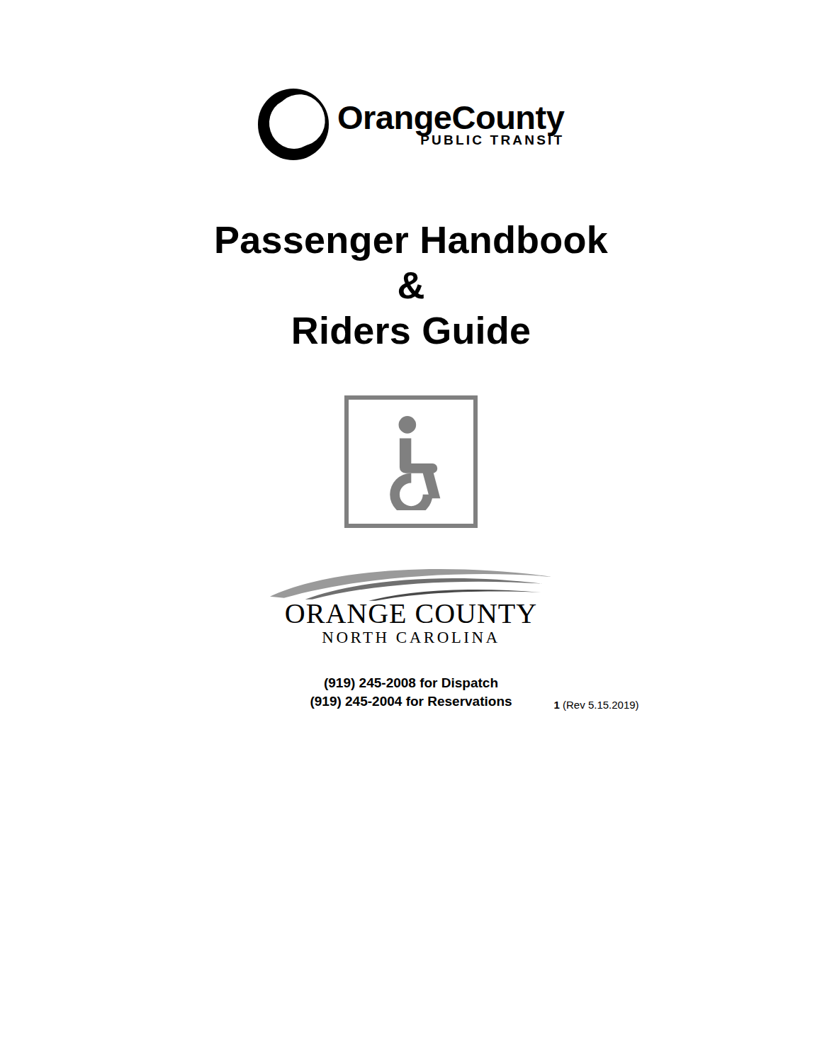OrangeCounty
PUBLIC TRANSIT
Passenger Handbook&Riders Guide
ORANGE COUNTY
NORTH CAROLINA
(919) 245-2008 for Dispatch
(919) 245-2004 for Reservations
1 (Rev 5.15.2019)